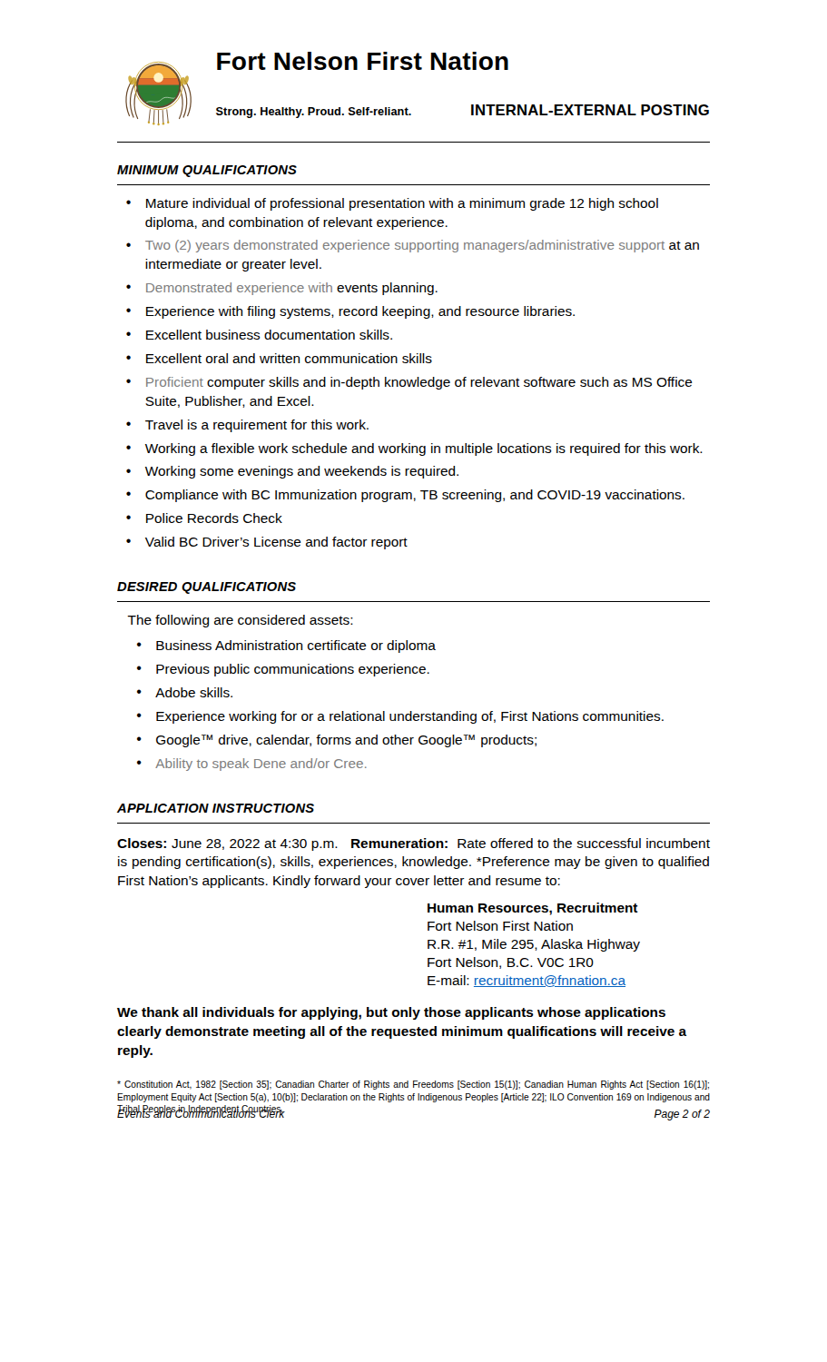Fort Nelson First Nation
Strong. Healthy. Proud. Self-reliant.
INTERNAL-EXTERNAL POSTING
MINIMUM QUALIFICATIONS
Mature individual of professional presentation with a minimum grade 12 high school diploma, and combination of relevant experience.
Two (2) years demonstrated experience supporting managers/administrative support at an intermediate or greater level.
Demonstrated experience with events planning.
Experience with filing systems, record keeping, and resource libraries.
Excellent business documentation skills.
Excellent oral and written communication skills
Proficient computer skills and in-depth knowledge of relevant software such as MS Office Suite, Publisher, and Excel.
Travel is a requirement for this work.
Working a flexible work schedule and working in multiple locations is required for this work.
Working some evenings and weekends is required.
Compliance with BC Immunization program, TB screening, and COVID-19 vaccinations.
Police Records Check
Valid BC Driver’s License and factor report
DESIRED QUALIFICATIONS
The following are considered assets:
Business Administration certificate or diploma
Previous public communications experience.
Adobe skills.
Experience working for or a relational understanding of, First Nations communities.
Google™ drive, calendar, forms and other Google™ products;
Ability to speak Dene and/or Cree.
APPLICATION INSTRUCTIONS
Closes: June 28, 2022 at 4:30 p.m. Remuneration: Rate offered to the successful incumbent is pending certification(s), skills, experiences, knowledge. *Preference may be given to qualified First Nation’s applicants. Kindly forward your cover letter and resume to:
Human Resources, Recruitment
Fort Nelson First Nation
R.R. #1, Mile 295, Alaska Highway
Fort Nelson, B.C. V0C 1R0
E-mail: recruitment@fnnation.ca
We thank all individuals for applying, but only those applicants whose applications clearly demonstrate meeting all of the requested minimum qualifications will receive a reply.
* Constitution Act, 1982 [Section 35]; Canadian Charter of Rights and Freedoms [Section 15(1)]; Canadian Human Rights Act [Section 16(1)]; Employment Equity Act [Section 5(a), 10(b)]; Declaration on the Rights of Indigenous Peoples [Article 22]; ILO Convention 169 on Indigenous and Tribal Peoples in Independent Countries.
Events and Communications Clerk
Page 2 of 2